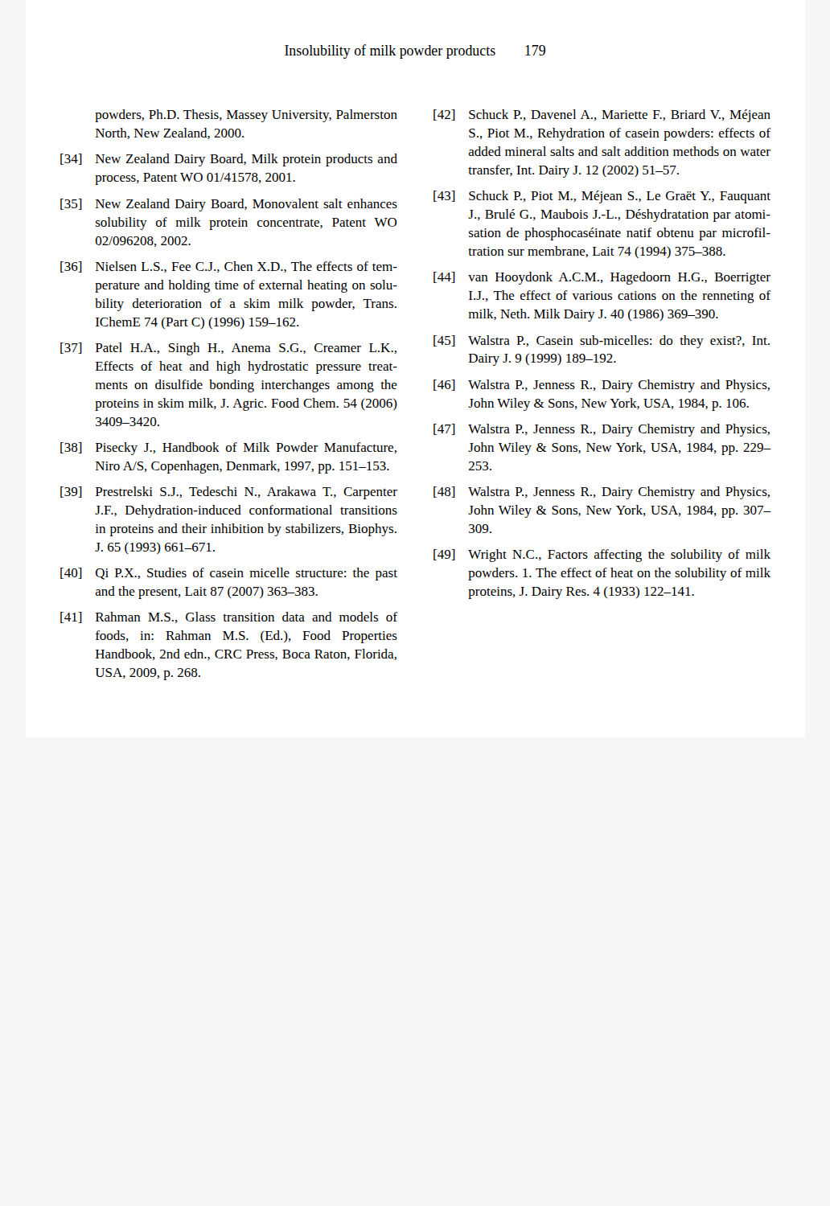Insolubility of milk powder products 179
powders, Ph.D. Thesis, Massey University, Palmerston North, New Zealand, 2000.
[34] New Zealand Dairy Board, Milk protein products and process, Patent WO 01/41578, 2001.
[35] New Zealand Dairy Board, Monovalent salt enhances solubility of milk protein concentrate, Patent WO 02/096208, 2002.
[36] Nielsen L.S., Fee C.J., Chen X.D., The effects of temperature and holding time of external heating on solubility deterioration of a skim milk powder, Trans. IChemE 74 (Part C) (1996) 159–162.
[37] Patel H.A., Singh H., Anema S.G., Creamer L.K., Effects of heat and high hydrostatic pressure treatments on disulfide bonding interchanges among the proteins in skim milk, J. Agric. Food Chem. 54 (2006) 3409–3420.
[38] Pisecky J., Handbook of Milk Powder Manufacture, Niro A/S, Copenhagen, Denmark, 1997, pp. 151–153.
[39] Prestrelski S.J., Tedeschi N., Arakawa T., Carpenter J.F., Dehydration-induced conformational transitions in proteins and their inhibition by stabilizers, Biophys. J. 65 (1993) 661–671.
[40] Qi P.X., Studies of casein micelle structure: the past and the present, Lait 87 (2007) 363–383.
[41] Rahman M.S., Glass transition data and models of foods, in: Rahman M.S. (Ed.), Food Properties Handbook, 2nd edn., CRC Press, Boca Raton, Florida, USA, 2009, p. 268.
[42] Schuck P., Davenel A., Mariette F., Briard V., Méjean S., Piot M., Rehydration of casein powders: effects of added mineral salts and salt addition methods on water transfer, Int. Dairy J. 12 (2002) 51–57.
[43] Schuck P., Piot M., Méjean S., Le Graët Y., Fauquant J., Brulé G., Maubois J.-L., Déshydratation par atomisation de phosphocaséinate natif obtenu par microfiltration sur membrane, Lait 74 (1994) 375–388.
[44] van Hooydonk A.C.M., Hagedoorn H.G., Boerrigter I.J., The effect of various cations on the renneting of milk, Neth. Milk Dairy J. 40 (1986) 369–390.
[45] Walstra P., Casein sub-micelles: do they exist?, Int. Dairy J. 9 (1999) 189–192.
[46] Walstra P., Jenness R., Dairy Chemistry and Physics, John Wiley & Sons, New York, USA, 1984, p. 106.
[47] Walstra P., Jenness R., Dairy Chemistry and Physics, John Wiley & Sons, New York, USA, 1984, pp. 229–253.
[48] Walstra P., Jenness R., Dairy Chemistry and Physics, John Wiley & Sons, New York, USA, 1984, pp. 307–309.
[49] Wright N.C., Factors affecting the solubility of milk powders. 1. The effect of heat on the solubility of milk proteins, J. Dairy Res. 4 (1933) 122–141.